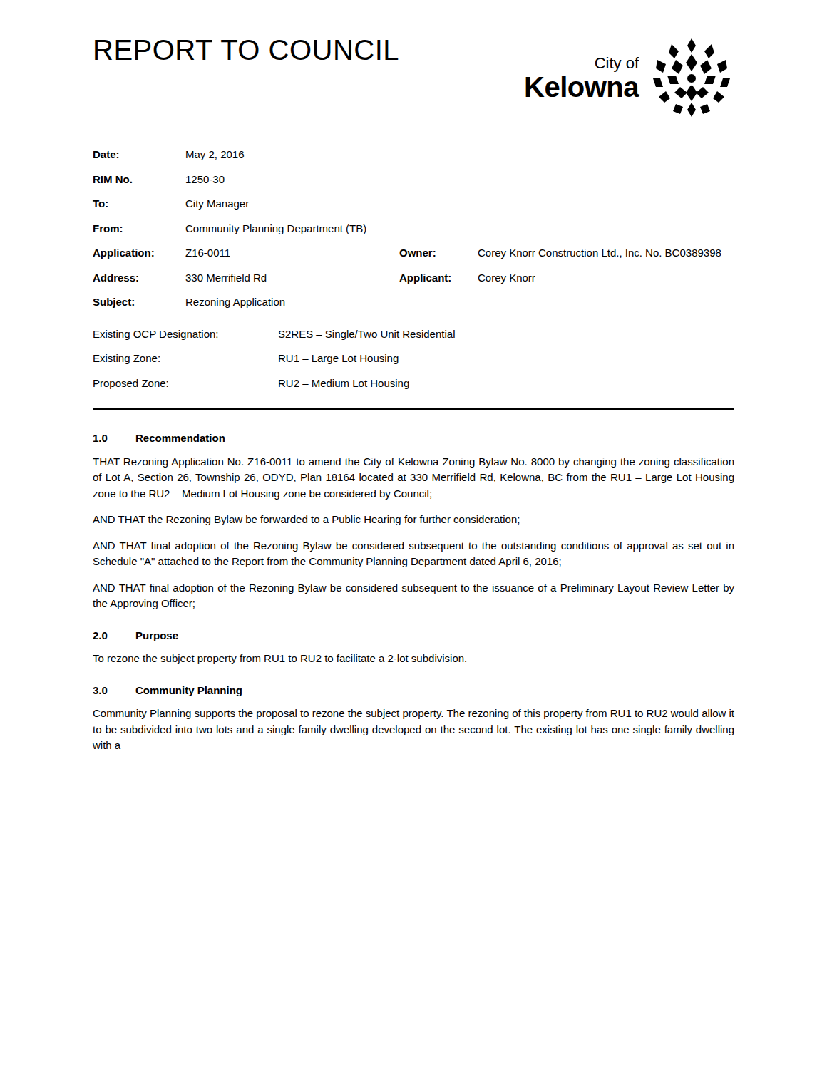REPORT TO COUNCIL
City of Kelowna
| Date: | May 2, 2016 | | |
| RIM No. | 1250-30 | | |
| To: | City Manager | | |
| From: | Community Planning Department (TB) | | |
| Application: | Z16-0011 | Owner: | Corey Knorr Construction Ltd., Inc. No. BC0389398 |
| Address: | 330 Merrifield Rd | Applicant: | Corey Knorr |
| Subject: | Rezoning Application |
| Existing OCP Designation: | S2RES – Single/Two Unit Residential |
| Existing Zone: | RU1 – Large Lot Housing |
| Proposed Zone: | RU2 – Medium Lot Housing |
1.0 Recommendation
THAT Rezoning Application No. Z16-0011 to amend the City of Kelowna Zoning Bylaw No. 8000 by changing the zoning classification of Lot A, Section 26, Township 26, ODYD, Plan 18164 located at 330 Merrifield Rd, Kelowna, BC from the RU1 – Large Lot Housing zone to the RU2 – Medium Lot Housing zone be considered by Council;
AND THAT the Rezoning Bylaw be forwarded to a Public Hearing for further consideration;
AND THAT final adoption of the Rezoning Bylaw be considered subsequent to the outstanding conditions of approval as set out in Schedule "A" attached to the Report from the Community Planning Department dated April 6, 2016;
AND THAT final adoption of the Rezoning Bylaw be considered subsequent to the issuance of a Preliminary Layout Review Letter by the Approving Officer;
2.0 Purpose
To rezone the subject property from RU1 to RU2 to facilitate a 2-lot subdivision.
3.0 Community Planning
Community Planning supports the proposal to rezone the subject property. The rezoning of this property from RU1 to RU2 would allow it to be subdivided into two lots and a single family dwelling developed on the second lot. The existing lot has one single family dwelling with a